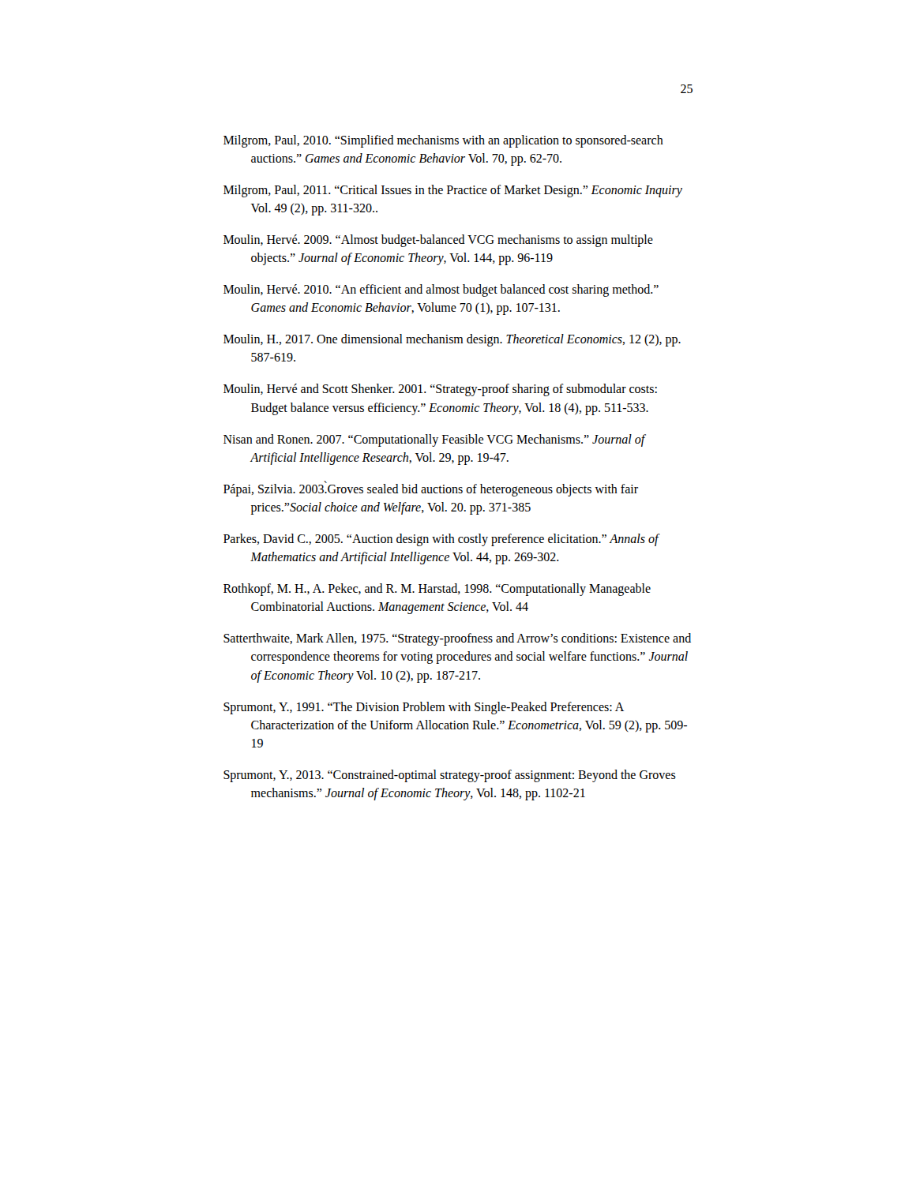25
Milgrom, Paul, 2010. “Simplified mechanisms with an application to sponsored-search auctions.” Games and Economic Behavior Vol. 70, pp. 62-70.
Milgrom, Paul, 2011. “Critical Issues in the Practice of Market Design.” Economic Inquiry Vol. 49 (2), pp. 311-320..
Moulin, Hervé. 2009. “Almost budget-balanced VCG mechanisms to assign multiple objects.” Journal of Economic Theory, Vol. 144, pp. 96-119
Moulin, Hervé. 2010. “An efficient and almost budget balanced cost sharing method.” Games and Economic Behavior, Volume 70 (1), pp. 107-131.
Moulin, H., 2017. One dimensional mechanism design. Theoretical Economics, 12 (2), pp. 587-619.
Moulin, Hervé and Scott Shenker. 2001. “Strategy-proof sharing of submodular costs: Budget balance versus efficiency.” Economic Theory, Vol. 18 (4), pp. 511-533.
Nisan and Ronen. 2007. “Computationally Feasible VCG Mechanisms.” Journal of Artificial Intelligence Research, Vol. 29, pp. 19-47.
Pápai, Szilvia. 2003.̀Groves sealed bid auctions of heterogeneous objects with fair prices.”Social choice and Welfare, Vol. 20. pp. 371-385
Parkes, David C., 2005. “Auction design with costly preference elicitation.” Annals of Mathematics and Artificial Intelligence Vol. 44, pp. 269-302.
Rothkopf, M. H., A. Pekec, and R. M. Harstad, 1998. “Computationally Manageable Combinatorial Auctions. Management Science, Vol. 44
Satterthwaite, Mark Allen, 1975. “Strategy-proofness and Arrow’s conditions: Existence and correspondence theorems for voting procedures and social welfare functions.” Journal of Economic Theory Vol. 10 (2), pp. 187-217.
Sprumont, Y., 1991. “The Division Problem with Single-Peaked Preferences: A Characterization of the Uniform Allocation Rule.” Econometrica, Vol. 59 (2), pp. 509-19
Sprumont, Y., 2013. “Constrained-optimal strategy-proof assignment: Beyond the Groves mechanisms.” Journal of Economic Theory, Vol. 148, pp. 1102-21